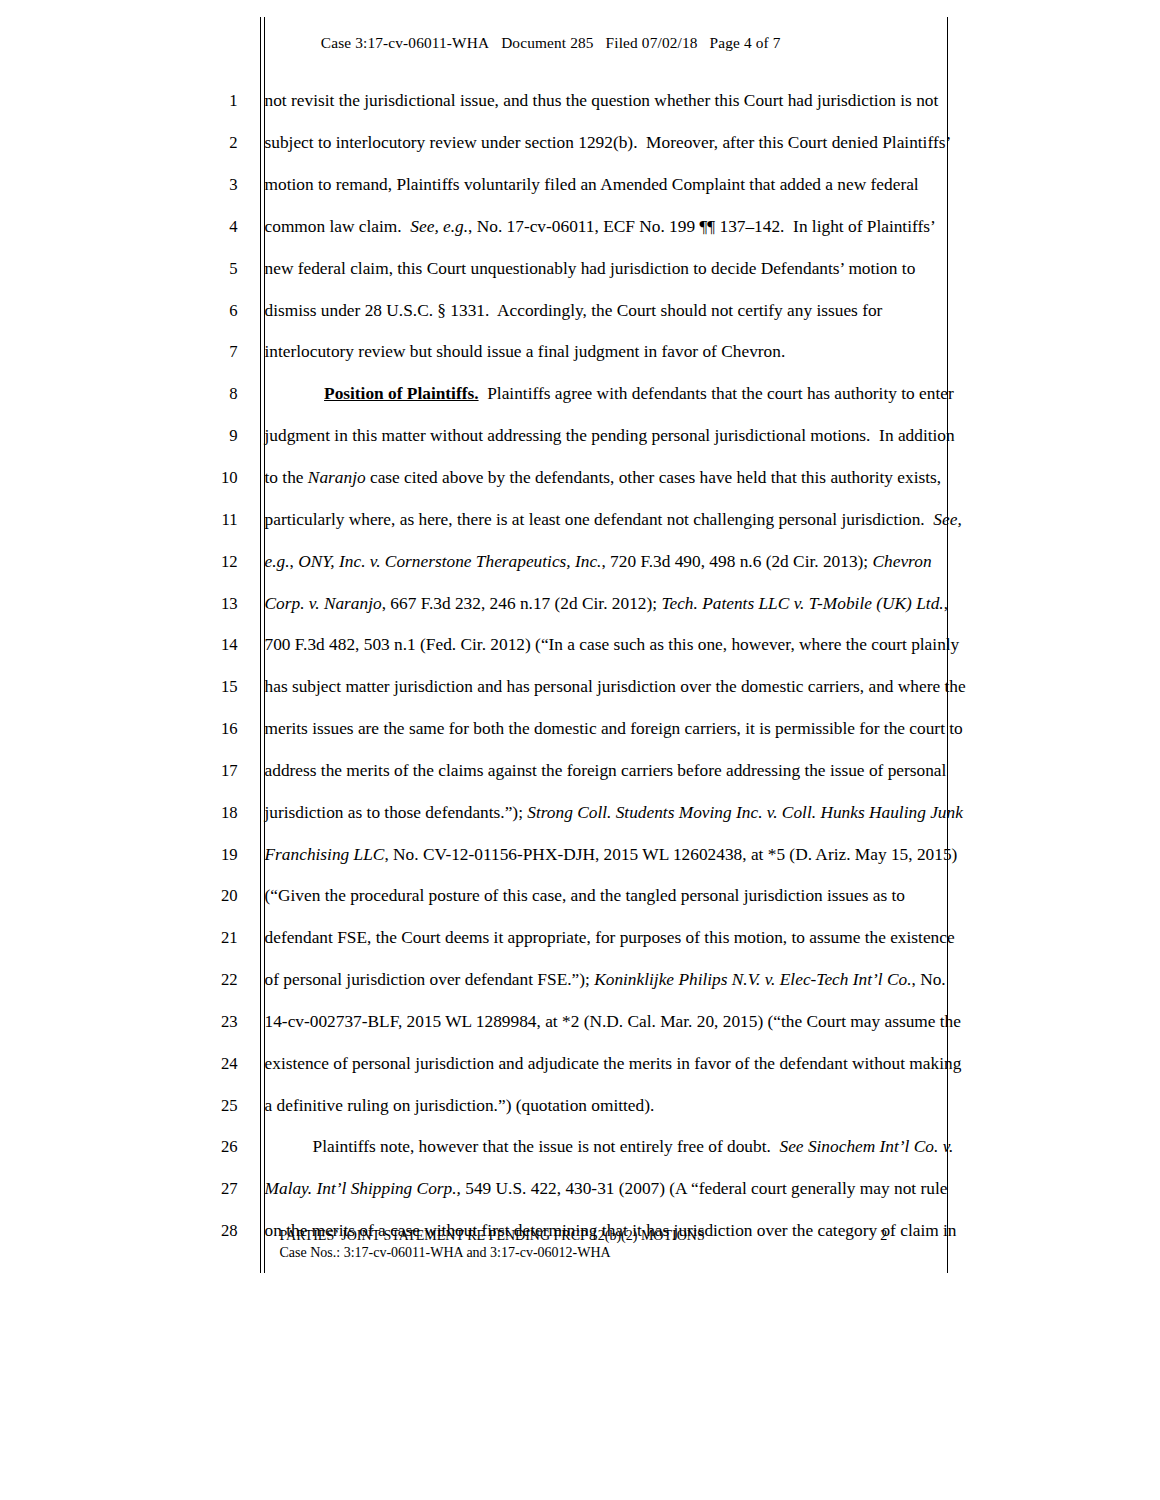Case 3:17-cv-06011-WHA Document 285 Filed 07/02/18 Page 4 of 7
| 1 | not revisit the jurisdictional issue, and thus the question whether this Court had jurisdiction is not |
| 2 | subject to interlocutory review under section 1292(b). Moreover, after this Court denied Plaintiffs’ |
| 3 | motion to remand, Plaintiffs voluntarily filed an Amended Complaint that added a new federal |
| 4 | common law claim. See, e.g. , No. 17-cv-06011, ECF No. 199 ¶¶ 137–142. In light of Plaintiffs’ |
| 5 | new federal claim, this Court unquestionably had jurisdiction to decide Defendants’ motion to |
| 6 | dismiss under 28 U.S.C. § 1331. Accordingly, the Court should not certify any issues for |
| 7 | interlocutory review but should issue a final judgment in favor of Chevron. |
| 8 | Position of Plaintiffs. Plaintiffs agree with defendants that the court has authority to enter |
| 9 | judgment in this matter without addressing the pending personal jurisdictional motions. In addition |
| 10 | to the Naranjo case cited above by the defendants, other cases have held that this authority exists, |
| 11 | particularly where, as here, there is at least one defendant not challenging personal jurisdiction. See, |
| 12 | e.g. , ONY, Inc. v. Cornerstone Therapeutics, Inc. , 720 F.3d 490, 498 n.6 (2d Cir. 2013); Chevron |
| 13 | Corp. v. Naranjo , 667 F.3d 232, 246 n.17 (2d Cir. 2012); Tech. Patents LLC v. T-Mobile (UK) Ltd. , |
| 14 | 700 F.3d 482, 503 n.1 (Fed. Cir. 2012) (“In a case such as this one, however, where the court plainly |
| 15 | has subject matter jurisdiction and has personal jurisdiction over the domestic carriers, and where the |
| 16 | merits issues are the same for both the domestic and foreign carriers, it is permissible for the court to |
| 17 | address the merits of the claims against the foreign carriers before addressing the issue of personal |
| 18 | jurisdiction as to those defendants.”); Strong Coll. Students Moving Inc. v. Coll. Hunks Hauling Junk |
| 19 | Franchising LLC , No. CV-12-01156-PHX-DJH, 2015 WL 12602438, at *5 (D. Ariz. May 15, 2015) |
| 20 | (“Given the procedural posture of this case, and the tangled personal jurisdiction issues as to |
| 21 | defendant FSE, the Court deems it appropriate, for purposes of this motion, to assume the existence |
| 22 | of personal jurisdiction over defendant FSE.”); Koninklijke Philips N.V. v. Elec-Tech Int’l Co. , No. |
| 23 | 14-cv-002737-BLF, 2015 WL 1289984, at *2 (N.D. Cal. Mar. 20, 2015) (“the Court may assume the |
| 24 | existence of personal jurisdiction and adjudicate the merits in favor of the defendant without making |
| 25 | a definitive ruling on jurisdiction.”) (quotation omitted). |
| 26 | Plaintiffs note, however that the issue is not entirely free of doubt. See Sinochem Int’l Co. v. |
| 27 | Malay. Int’l Shipping Corp., 549 U.S. 422, 430-31 (2007) (A “federal court generally may not rule |
| 28 | on the merits of a case without first determining that it has jurisdiction over the category of claim in |
PARTIES’ JOINT STATEMENT RE PENDING FRCP 12(b)(2) MOTIONS
2
Case Nos.: 3:17-cv-06011-WHA and 3:17-cv-06012-WHA